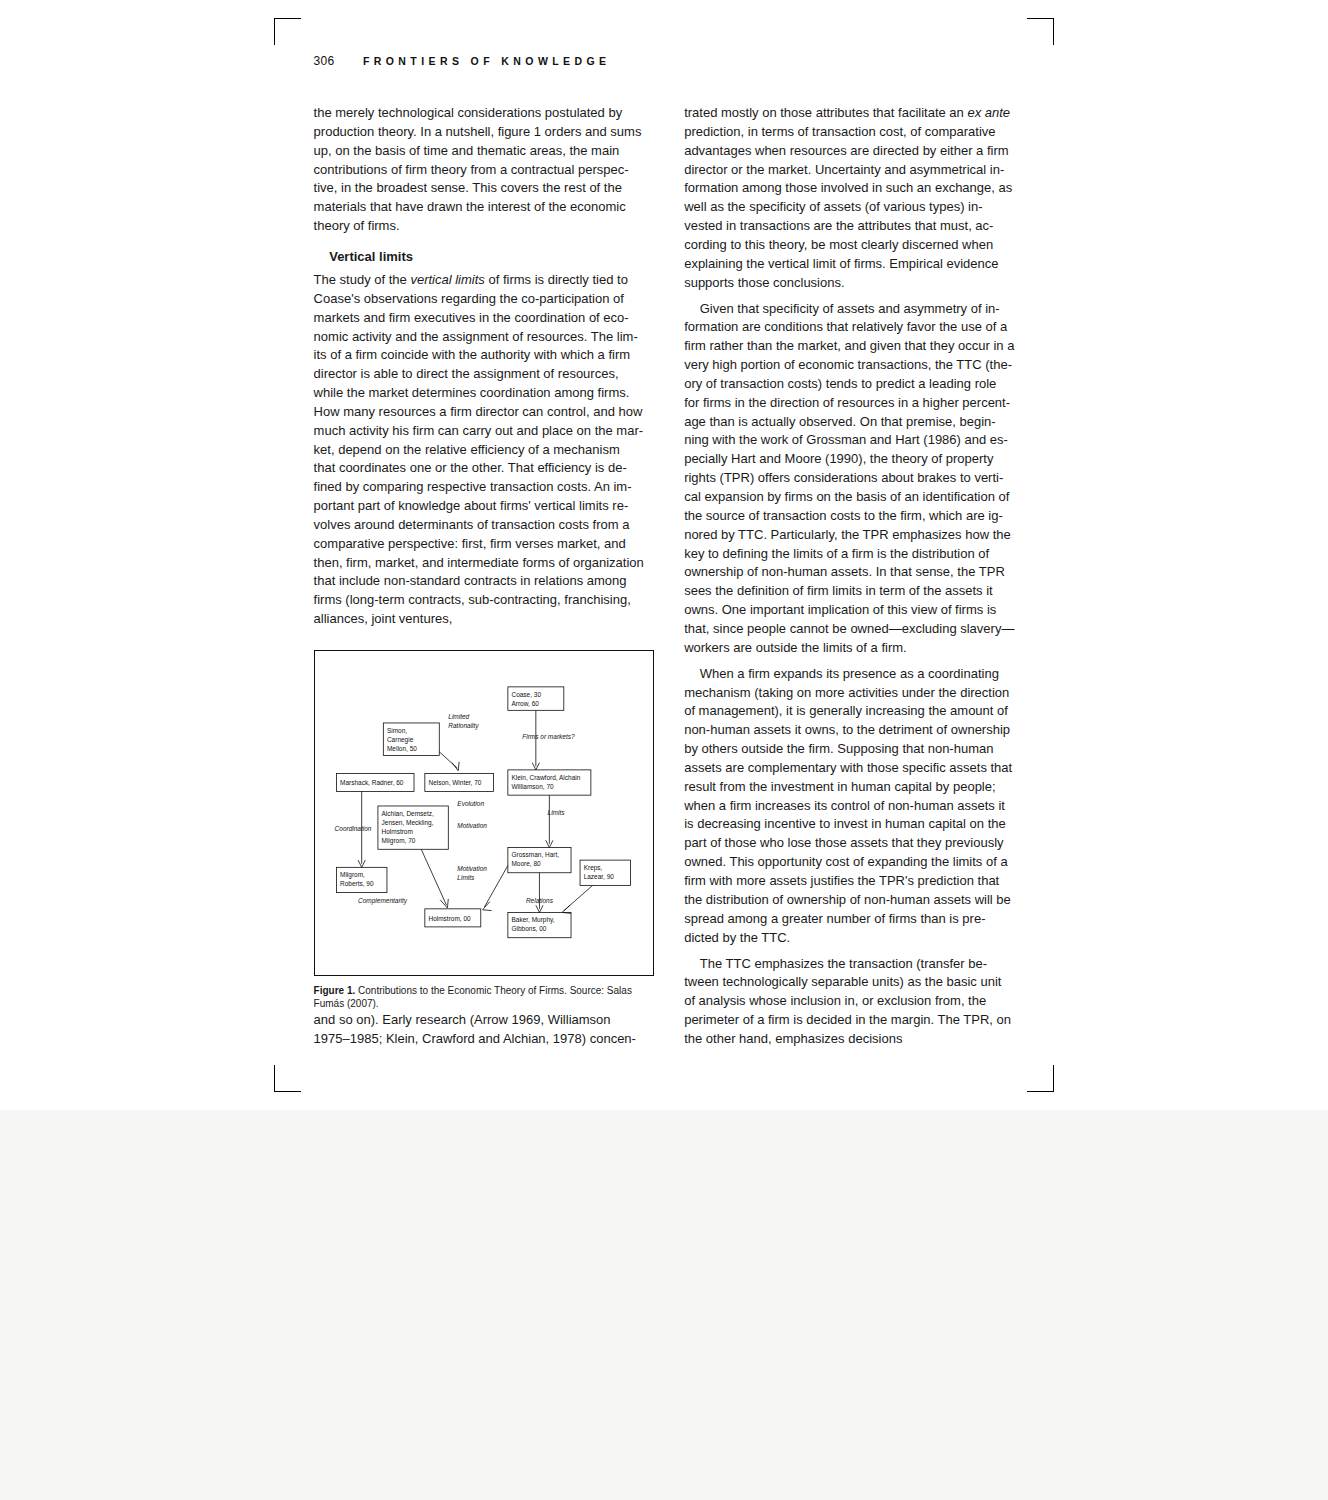306 Frontiers of Knowledge
the merely technological considerations postulated by production theory. In a nutshell, figure 1 orders and sums up, on the basis of time and thematic areas, the main contributions of firm theory from a contractual perspective, in the broadest sense. This covers the rest of the materials that have drawn the interest of the economic theory of firms.
Vertical limits
The study of the vertical limits of firms is directly tied to Coase's observations regarding the co-participation of markets and firm executives in the coordination of economic activity and the assignment of resources. The limits of a firm coincide with the authority with which a firm director is able to direct the assignment of resources, while the market determines coordination among firms. How many resources a firm director can control, and how much activity his firm can carry out and place on the market, depend on the relative efficiency of a mechanism that coordinates one or the other. That efficiency is defined by comparing respective transaction costs. An important part of knowledge about firms' vertical limits revolves around determinants of transaction costs from a comparative perspective: first, firm verses market, and then, firm, market, and intermediate forms of organization that include non-standard contracts in relations among firms (long-term contracts, sub-contracting, franchising, alliances, joint ventures,
Coase, 30 Arrow, 60 Simon, Carnegie Mellon, 50 Limited Rationality Firms or markets? Marshack, Radner, 60 Nelson, Winter, 70 Klein, Crawford, Alchain Williamson, 70 Alchian, Demsetz, Jensen, Meckling, Holmstrom Milgrom, 70 Evolution Motivation Limits Coordination Grossman, Hart, Moore, 80 Kreps, Lazear, 90 Milgrom, Roberts, 90 Motivation Limits Complementarity Relations Holmstrom, 00 Baker, Murphy, Gibbons, 00
Figure 1. Contributions to the Economic Theory of Firms. Source: Salas Fumás (2007).
and so on). Early research (Arrow 1969, Williamson 1975–1985; Klein, Crawford and Alchian, 1978) concentrated mostly on those attributes that facilitate an ex ante prediction, in terms of transaction cost, of comparative advantages when resources are directed by either a firm director or the market. Uncertainty and asymmetrical information among those involved in such an exchange, as well as the specificity of assets (of various types) invested in transactions are the attributes that must, according to this theory, be most clearly discerned when explaining the vertical limit of firms. Empirical evidence supports those conclusions.
Given that specificity of assets and asymmetry of information are conditions that relatively favor the use of a firm rather than the market, and given that they occur in a very high portion of economic transactions, the TTC (theory of transaction costs) tends to predict a leading role for firms in the direction of resources in a higher percentage than is actually observed. On that premise, beginning with the work of Grossman and Hart (1986) and especially Hart and Moore (1990), the theory of property rights (TPR) offers considerations about brakes to vertical expansion by firms on the basis of an identification of the source of transaction costs to the firm, which are ignored by TTC. Particularly, the TPR emphasizes how the key to defining the limits of a firm is the distribution of ownership of non-human assets. In that sense, the TPR sees the definition of firm limits in term of the assets it owns. One important implication of this view of firms is that, since people cannot be owned—excluding slavery—workers are outside the limits of a firm.
When a firm expands its presence as a coordinating mechanism (taking on more activities under the direction of management), it is generally increasing the amount of non-human assets it owns, to the detriment of ownership by others outside the firm. Supposing that non-human assets are complementary with those specific assets that result from the investment in human capital by people; when a firm increases its control of non-human assets it is decreasing incentive to invest in human capital on the part of those who lose those assets that they previously owned. This opportunity cost of expanding the limits of a firm with more assets justifies the TPR's prediction that the distribution of ownership of non-human assets will be spread among a greater number of firms than is predicted by the TTC.
The TTC emphasizes the transaction (transfer between technologically separable units) as the basic unit of analysis whose inclusion in, or exclusion from, the perimeter of a firm is decided in the margin. The TPR, on the other hand, emphasizes decisions